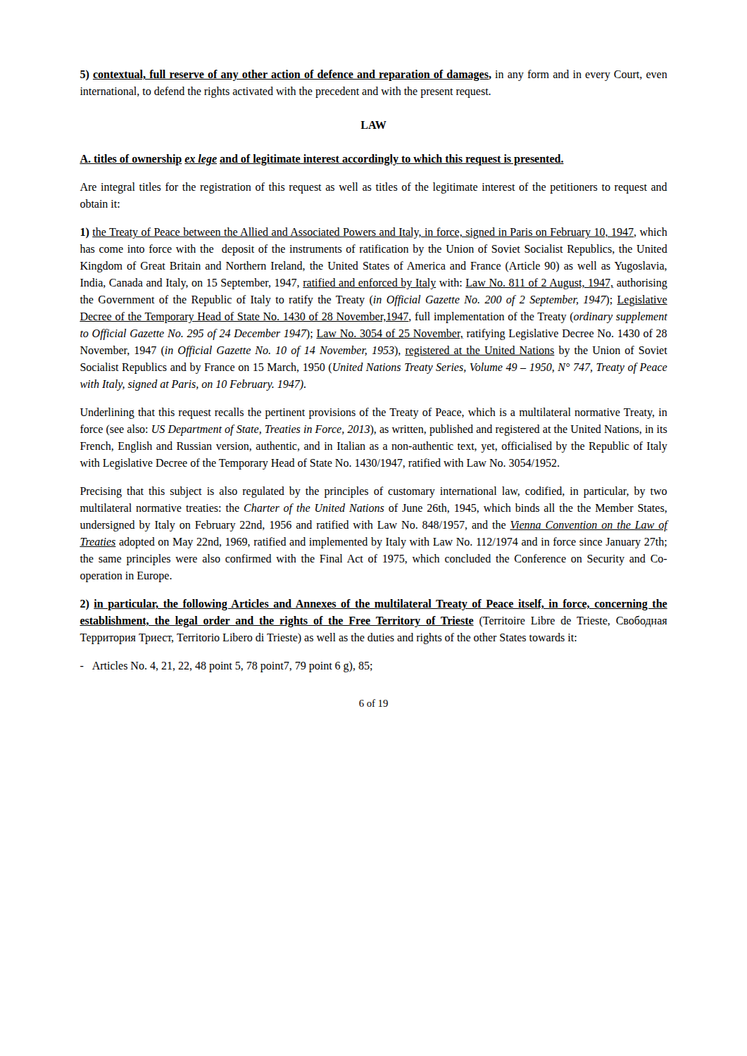5) contextual, full reserve of any other action of defence and reparation of damages, in any form and in every Court, even international, to defend the rights activated with the precedent and with the present request.
LAW
A. titles of ownership ex lege and of legitimate interest accordingly to which this request is presented.
Are integral titles for the registration of this request as well as titles of the legitimate interest of the petitioners to request and obtain it:
1) the Treaty of Peace between the Allied and Associated Powers and Italy, in force, signed in Paris on February 10, 1947, which has come into force with the deposit of the instruments of ratification by the Union of Soviet Socialist Republics, the United Kingdom of Great Britain and Northern Ireland, the United States of America and France (Article 90) as well as Yugoslavia, India, Canada and Italy, on 15 September, 1947, ratified and enforced by Italy with: Law No. 811 of 2 August, 1947, authorising the Government of the Republic of Italy to ratify the Treaty (in Official Gazette No. 200 of 2 September, 1947); Legislative Decree of the Temporary Head of State No. 1430 of 28 November,1947, full implementation of the Treaty (ordinary supplement to Official Gazette No. 295 of 24 December 1947); Law No. 3054 of 25 November, ratifying Legislative Decree No. 1430 of 28 November, 1947 (in Official Gazette No. 10 of 14 November, 1953), registered at the United Nations by the Union of Soviet Socialist Republics and by France on 15 March, 1950 (United Nations Treaty Series, Volume 49 – 1950, N° 747, Treaty of Peace with Italy, signed at Paris, on 10 February. 1947).
Underlining that this request recalls the pertinent provisions of the Treaty of Peace, which is a multilateral normative Treaty, in force (see also: US Department of State, Treaties in Force, 2013), as written, published and registered at the United Nations, in its French, English and Russian version, authentic, and in Italian as a non-authentic text, yet, officialised by the Republic of Italy with Legislative Decree of the Temporary Head of State No. 1430/1947, ratified with Law No. 3054/1952.
Precising that this subject is also regulated by the principles of customary international law, codified, in particular, by two multilateral normative treaties: the Charter of the United Nations of June 26th, 1945, which binds all the the Member States, undersigned by Italy on February 22nd, 1956 and ratified with Law No. 848/1957, and the Vienna Convention on the Law of Treaties adopted on May 22nd, 1969, ratified and implemented by Italy with Law No. 112/1974 and in force since January 27th; the same principles were also confirmed with the Final Act of 1975, which concluded the Conference on Security and Co-operation in Europe.
2) in particular, the following Articles and Annexes of the multilateral Treaty of Peace itself, in force, concerning the establishment, the legal order and the rights of the Free Territory of Trieste (Territoire Libre de Trieste, Свободная Территория Триест, Territorio Libero di Trieste) as well as the duties and rights of the other States towards it:
- Articles No. 4, 21, 22, 48 point 5, 78 point7, 79 point 6 g), 85;
6 of 19